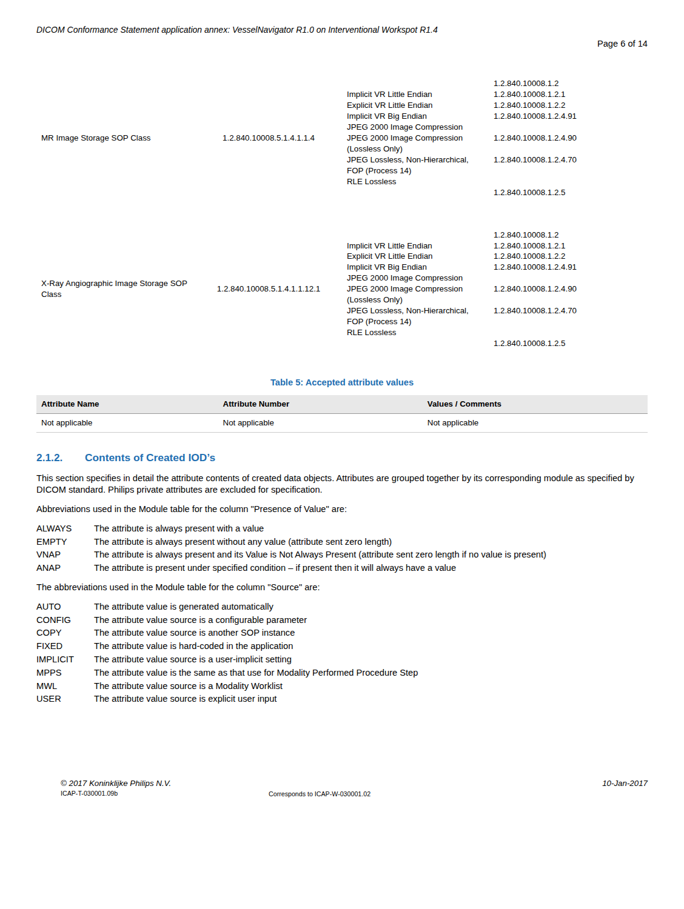DICOM Conformance Statement application annex: VesselNavigator R1.0 on Interventional Workspot R1.4
Page 6 of 14
| MR Image Storage SOP Class | 1.2.840.10008.5.1.4.1.1.4 | Implicit VR Little Endian Explicit VR Little Endian Implicit VR Big Endian JPEG 2000 Image Compression JPEG 2000 Image Compression (Lossless Only) JPEG Lossless, Non-Hierarchical, FOP (Process 14) RLE Lossless | 1.2.840.10008.1.2 1.2.840.10008.1.2.1 1.2.840.10008.1.2.2 1.2.840.10008.1.2.4.91 1.2.840.10008.1.2.4.90 1.2.840.10008.1.2.4.70 1.2.840.10008.1.2.5 |
| X-Ray Angiographic Image Storage SOP Class | 1.2.840.10008.5.1.4.1.1.12.1 | Implicit VR Little Endian Explicit VR Little Endian Implicit VR Big Endian JPEG 2000 Image Compression JPEG 2000 Image Compression (Lossless Only) JPEG Lossless, Non-Hierarchical, FOP (Process 14) RLE Lossless | 1.2.840.10008.1.2 1.2.840.10008.1.2.1 1.2.840.10008.1.2.2 1.2.840.10008.1.2.4.91 1.2.840.10008.1.2.4.90 1.2.840.10008.1.2.4.70 1.2.840.10008.1.2.5 |
Table 5: Accepted attribute values
| Attribute Name | Attribute Number | Values / Comments |
| --- | --- | --- |
| Not applicable | Not applicable | Not applicable |
2.1.2. Contents of Created IOD’s
This section specifies in detail the attribute contents of created data objects. Attributes are grouped together by its corresponding module as specified by DICOM standard. Philips private attributes are excluded for specification.
Abbreviations used in the Module table for the column "Presence of Value" are:
ALWAYS The attribute is always present with a value
EMPTY The attribute is always present without any value (attribute sent zero length)
VNAP The attribute is always present and its Value is Not Always Present (attribute sent zero length if no value is present)
ANAP The attribute is present under specified condition – if present then it will always have a value
The abbreviations used in the Module table for the column "Source" are:
AUTO The attribute value is generated automatically
CONFIG The attribute value source is a configurable parameter
COPY The attribute value source is another SOP instance
FIXED The attribute value is hard-coded in the application
IMPLICIT The attribute value source is a user-implicit setting
MPPS The attribute value is the same as that use for Modality Performed Procedure Step
MWL The attribute value source is a Modality Worklist
USER The attribute value source is explicit user input
© 2017 Koninklijke Philips N.V.
ICAP-T-030001.09b
Corresponds to ICAP-W-030001.02
10-Jan-2017